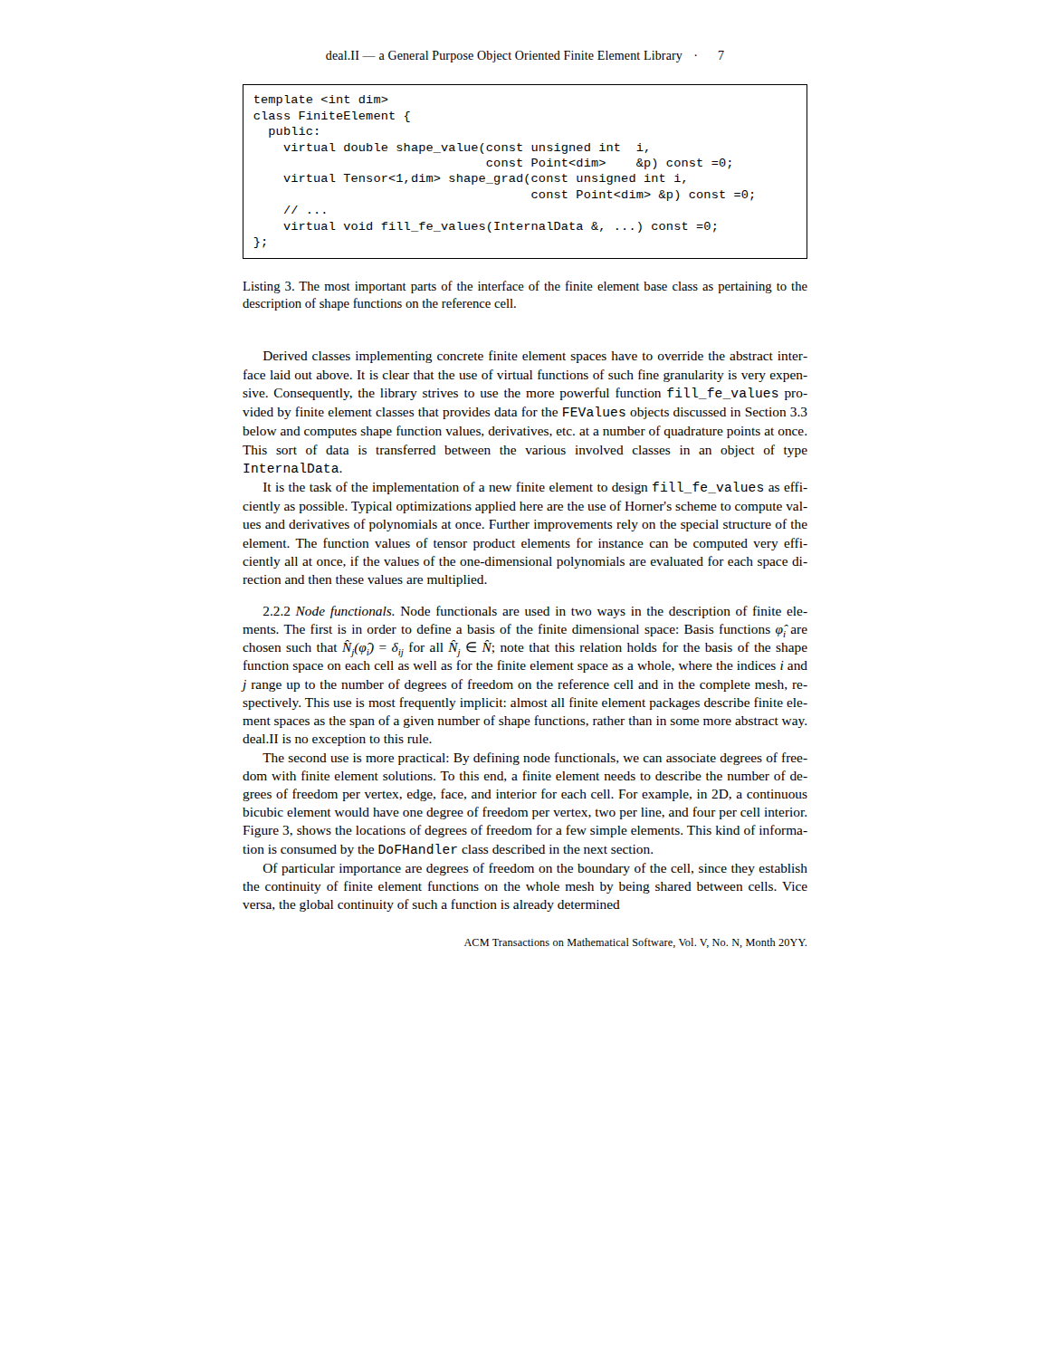deal.II — a General Purpose Object Oriented Finite Element Library · 7
template <int dim>
class FiniteElement {
  public:
    virtual double shape_value(const unsigned int  i,
                               const Point<dim>    &p) const =0;
    virtual Tensor<1,dim> shape_grad(const unsigned int i,
                                     const Point<dim> &p) const =0;
    // ...
    virtual void fill_fe_values(InternalData &, ...) const =0;
};
Listing 3. The most important parts of the interface of the finite element base class as pertaining to the description of shape functions on the reference cell.
Derived classes implementing concrete finite element spaces have to override the abstract interface laid out above. It is clear that the use of virtual functions of such fine granularity is very expensive. Consequently, the library strives to use the more powerful function fill_fe_values provided by finite element classes that provides data for the FEValues objects discussed in Section 3.3 below and computes shape function values, derivatives, etc. at a number of quadrature points at once. This sort of data is transferred between the various involved classes in an object of type InternalData.
It is the task of the implementation of a new finite element to design fill_fe_values as efficiently as possible. Typical optimizations applied here are the use of Horner's scheme to compute values and derivatives of polynomials at once. Further improvements rely on the special structure of the element. The function values of tensor product elements for instance can be computed very efficiently all at once, if the values of the one-dimensional polynomials are evaluated for each space direction and then these values are multiplied.
2.2.2 Node functionals. Node functionals are used in two ways in the description of finite elements. The first is in order to define a basis of the finite dimensional space: Basis functions φ̂i are chosen such that N̂j(φ̂i) = δij for all N̂j ∈ N̂; note that this relation holds for the basis of the shape function space on each cell as well as for the finite element space as a whole, where the indices i and j range up to the number of degrees of freedom on the reference cell and in the complete mesh, respectively. This use is most frequently implicit: almost all finite element packages describe finite element spaces as the span of a given number of shape functions, rather than in some more abstract way. deal.II is no exception to this rule.
The second use is more practical: By defining node functionals, we can associate degrees of freedom with finite element solutions. To this end, a finite element needs to describe the number of degrees of freedom per vertex, edge, face, and interior for each cell. For example, in 2D, a continuous bicubic element would have one degree of freedom per vertex, two per line, and four per cell interior. Figure 3, shows the locations of degrees of freedom for a few simple elements. This kind of information is consumed by the DoFHandler class described in the next section.
Of particular importance are degrees of freedom on the boundary of the cell, since they establish the continuity of finite element functions on the whole mesh by being shared between cells. Vice versa, the global continuity of such a function is already determined
ACM Transactions on Mathematical Software, Vol. V, No. N, Month 20YY.